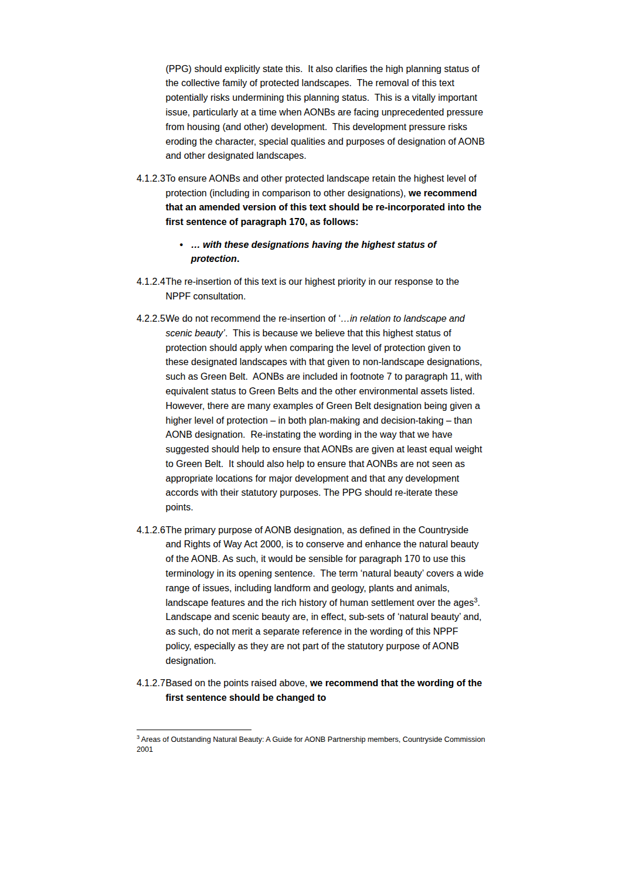(PPG) should explicitly state this. It also clarifies the high planning status of the collective family of protected landscapes. The removal of this text potentially risks undermining this planning status. This is a vitally important issue, particularly at a time when AONBs are facing unprecedented pressure from housing (and other) development. This development pressure risks eroding the character, special qualities and purposes of designation of AONB and other designated landscapes.
4.1.2.3 To ensure AONBs and other protected landscape retain the highest level of protection (including in comparison to other designations), we recommend that an amended version of this text should be re-incorporated into the first sentence of paragraph 170, as follows:
… with these designations having the highest status of protection.
4.1.2.4 The re-insertion of this text is our highest priority in our response to the NPPF consultation.
4.2.2.5 We do not recommend the re-insertion of ‘…in relation to landscape and scenic beauty’. This is because we believe that this highest status of protection should apply when comparing the level of protection given to these designated landscapes with that given to non-landscape designations, such as Green Belt. AONBs are included in footnote 7 to paragraph 11, with equivalent status to Green Belts and the other environmental assets listed. However, there are many examples of Green Belt designation being given a higher level of protection – in both plan-making and decision-taking – than AONB designation. Re-instating the wording in the way that we have suggested should help to ensure that AONBs are given at least equal weight to Green Belt. It should also help to ensure that AONBs are not seen as appropriate locations for major development and that any development accords with their statutory purposes. The PPG should re-iterate these points.
4.1.2.6 The primary purpose of AONB designation, as defined in the Countryside and Rights of Way Act 2000, is to conserve and enhance the natural beauty of the AONB. As such, it would be sensible for paragraph 170 to use this terminology in its opening sentence. The term ‘natural beauty’ covers a wide range of issues, including landform and geology, plants and animals, landscape features and the rich history of human settlement over the ages3. Landscape and scenic beauty are, in effect, sub-sets of ‘natural beauty’ and, as such, do not merit a separate reference in the wording of this NPPF policy, especially as they are not part of the statutory purpose of AONB designation.
4.1.2.7 Based on the points raised above, we recommend that the wording of the first sentence should be changed to
3 Areas of Outstanding Natural Beauty: A Guide for AONB Partnership members, Countryside Commission 2001